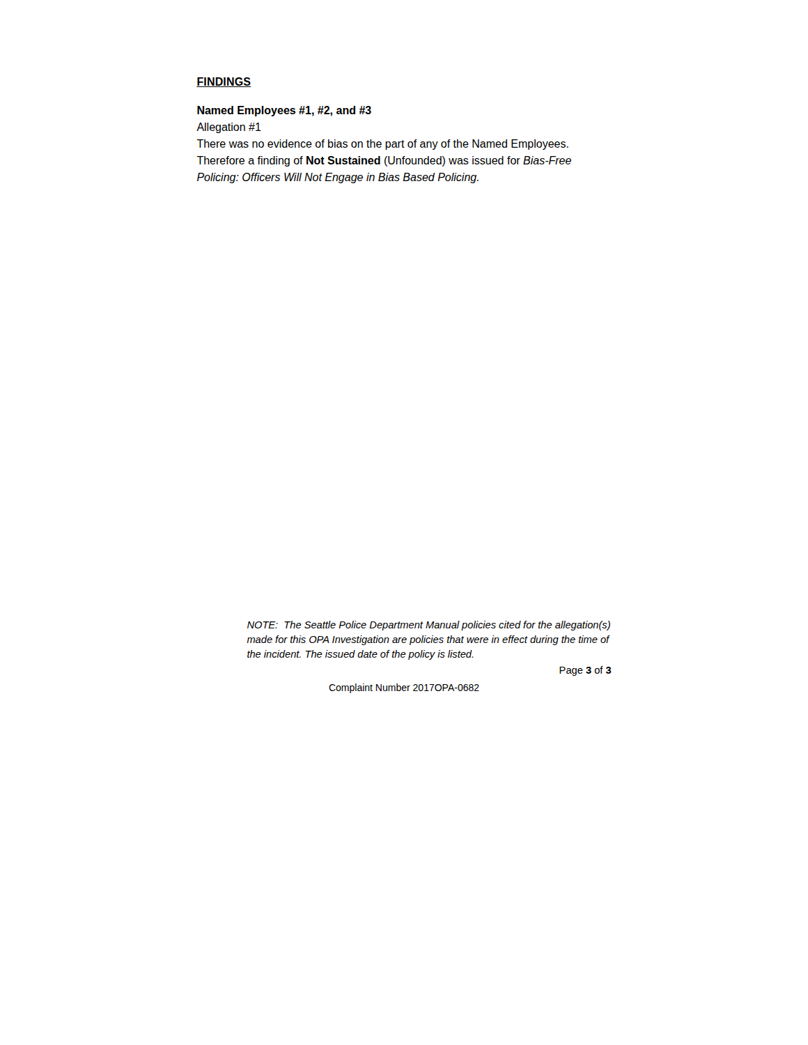FINDINGS
Named Employees #1, #2, and #3
Allegation #1
There was no evidence of bias on the part of any of the Named Employees. Therefore a finding of Not Sustained (Unfounded) was issued for Bias-Free Policing: Officers Will Not Engage in Bias Based Policing.
NOTE: The Seattle Police Department Manual policies cited for the allegation(s) made for this OPA Investigation are policies that were in effect during the time of the incident. The issued date of the policy is listed.
Page 3 of 3
Complaint Number 2017OPA-0682